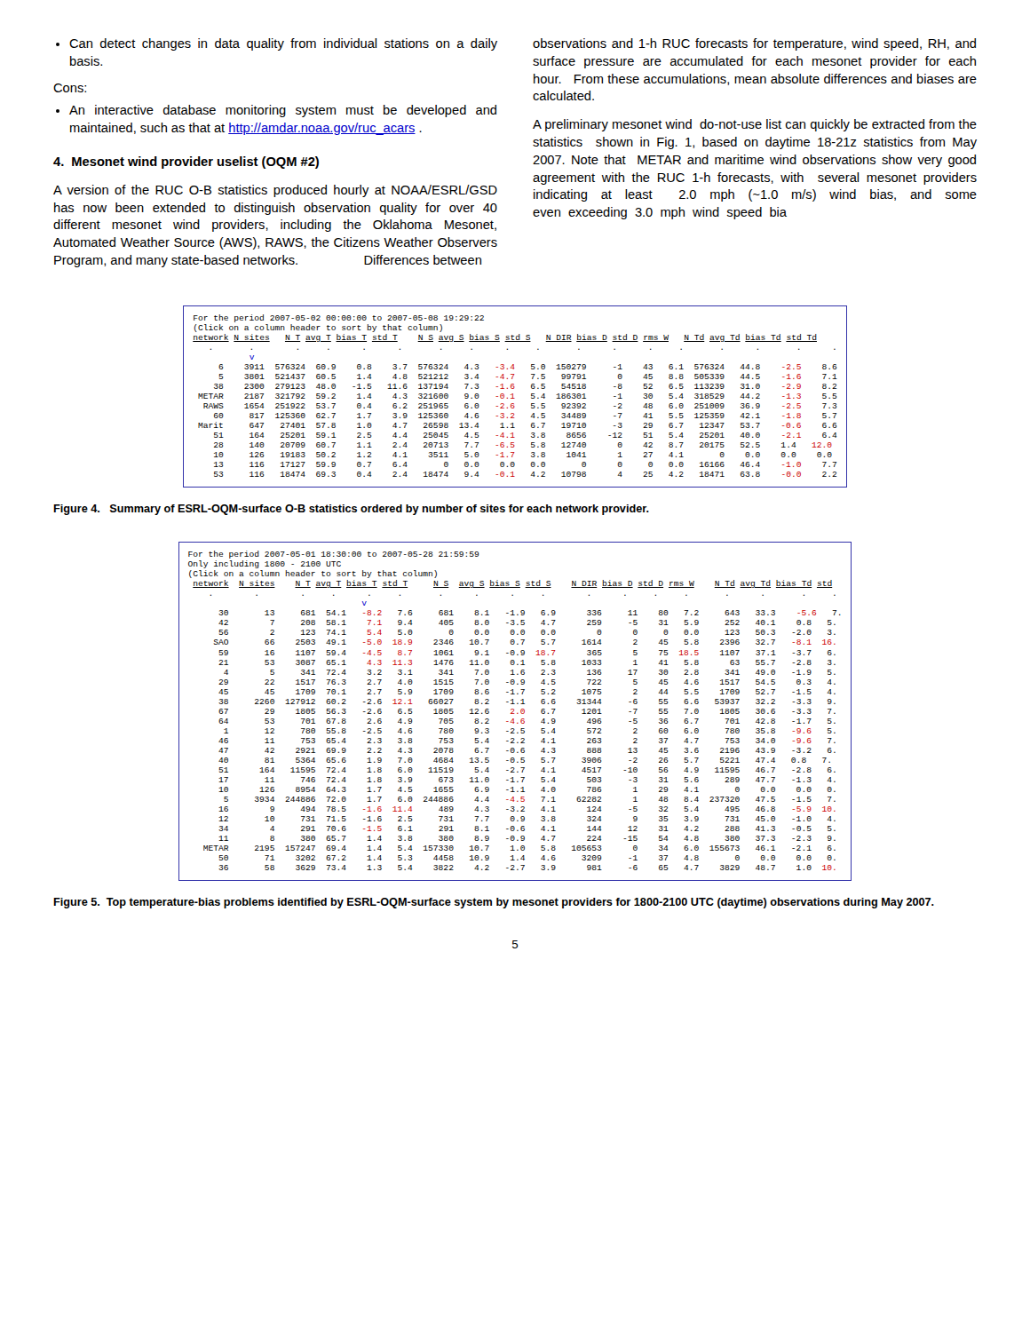Can detect changes in data quality from individual stations on a daily basis.
Cons:
An interactive database monitoring system must be developed and maintained, such as that at http://amdar.noaa.gov/ruc_acars .
4. Mesonet wind provider uselist (OQM #2)
A version of the RUC O-B statistics produced hourly at NOAA/ESRL/GSD has now been extended to distinguish observation quality for over 40 different mesonet wind providers, including the Oklahoma Mesonet, Automated Weather Source (AWS), RAWS, the Citizens Weather Observers Program, and many state-based networks. Differences between
observations and 1-h RUC forecasts for temperature, wind speed, RH, and surface pressure are accumulated for each mesonet provider for each hour. From these accumulations, mean absolute differences and biases are calculated.
A preliminary mesonet wind do-not-use list can quickly be extracted from the statistics shown in Fig. 1, based on daytime 18-21z statistics from May 2007. Note that METAR and maritime wind observations show very good agreement with the RUC 1-h forecasts, with several mesonet providers indicating at least 2.0 mph (~1.0 m/s) wind bias, and some even exceeding 3.0 mph wind speed bia
For the period 2007-05-02 00:00:00 to 2007-05-08 19:29:22
(Click on a column header to sort by that column)
network N sites   N T avg T bias T std T    N S avg S bias S std S   N DIR bias D std D rms W   N Td avg Td bias Td std Td
   .       .        .     .      .      .       .     .      .     .       .      .      .     .       .      .       .      .
           v
     6    3911  576324  60.9    0.8    3.7  576324   4.3   -3.4   5.0  150279     -1    43   6.1  576324   44.8    -2.5    8.6
     5    3801  521437  60.5    1.4    4.8  521212   3.4   -4.7   7.5   99791      0    45   8.8  505339   44.5    -1.6    7.1
    38    2300  279123  48.0   -1.5   11.6  137194   7.3   -1.6   6.5   54518     -8    52   6.5  113239   31.0    -2.9    8.2
 METAR    2187  321792  59.2    1.4    4.3  321600   9.0   -0.1   5.4  186301     -1    30   5.4  318529   44.2    -1.3    5.5
  RAWS    1654  251922  53.7    0.4    6.2  251965   6.0   -2.6   5.5   92392     -2    48   6.0  251009   36.9    -2.5    7.3
    60     817  125360  62.7    1.7    3.9  125360   4.6   -3.2   4.5   34489     -7    41   5.5  125359   42.1    -1.8    5.7
 Marit     647   27401  57.8    1.0    4.7   26598  13.4    1.1   6.7   19710     -3    29   6.7   12347   53.7    -0.6    6.6
    51     164   25201  59.1    2.5    4.4   25045   4.5   -4.1   3.8    8656    -12    51   5.4   25201   40.0    -2.1    6.4
    28     140   20709  60.7    1.1    2.4   20713   7.7   -6.5   5.8   12740      0    42   8.7   20175   52.5    1.4   12.0
    10     126   19183  50.2    1.2    4.1    3511   5.0   -1.7   3.8    1041      1    27   4.1       0    0.0    0.0    0.0
    13     116   17127  59.9    0.7    6.4       0   0.0    0.0   0.0       0      0     0   0.0   16166   46.4    -1.0    7.7
    53     116   18474  69.3    0.4    2.4   18474   9.4   -0.1   4.2   10798      4    25   4.2   18471   63.8    -0.0    2.2
Figure 4. Summary of ESRL-OQM-surface O-B statistics ordered by number of sites for each network provider.
For the period 2007-05-01 18:30:00 to 2007-05-28 21:59:59
Only including 1800 - 2100 UTC
(Click on a column header to sort by that column)
 network  N sites    N T avg T bias T std T     N S  avg S bias S std S    N DIR bias D std D rms W    N Td avg Td bias Td std
    .        .        .     .      .     .       .      .      .     .        .      .     .     .       .      .       .     .
                                  v
      30       13     681  54.1   -8.2   7.6     681    8.1   -1.9   6.9      336     11    80   7.2     643   33.3    -5.6   7.
      42        7     208  58.1    7.1   9.4     405    8.0   -3.5   4.7      259     -5    31   5.9     252   40.1    0.8   5.
      56        2     123  74.1    5.4   5.0       0    0.0    0.0   0.0        0      0     0   0.0     123   50.3   -2.0   3.
     SAO       66    2503  49.1   -5.0  18.9    2346   10.7    0.7   5.7     1614      2    45   5.8    2396   32.7   -8.1  16.
      59       16    1107  59.4   -4.5   8.7    1061    9.1   -0.9  18.7      365      5    75  18.5    1107   37.1   -3.7   6.
      21       53    3087  65.1    4.3  11.3    1476   11.0    0.1   5.8     1033      1    41   5.8      63   55.7   -2.8   3.
       4        5     341  72.4    3.2   3.1     341    7.0    1.6   2.3      136     17    30   2.8     341   49.0   -1.9   5.
      29       22    1517  76.3    2.7   4.0    1515    7.0   -0.9   4.5      722      5    45   4.6    1517   54.5    0.3   4.
      45       45    1709  70.1    2.7   5.9    1709    8.6   -1.7   5.2     1075      2    44   5.5    1709   52.7   -1.5   4.
      38     2260  127912  60.2   -2.6  12.1   66027    8.2   -1.1   6.6    31344     -6    55   6.6   53937   32.2   -3.3   9.
      67       29    1805  56.3   -2.6   6.5    1805   12.6    2.0   6.7     1201     -7    55   7.0    1805   30.6   -3.3   7.
      64       53     701  67.8    2.6   4.9     705    8.2   -4.6   4.9      496     -5    36   6.7     701   42.8   -1.7   5.
       1       12     780  55.8   -2.5   4.6     780    9.3   -2.5   5.4      572      2    60   6.0     780   35.8   -9.6   5.
      46       11     753  65.4    2.3   3.8     753    5.4   -2.2   4.1      263      2    37   4.7     753   34.0   -9.6   7.
      47       42    2921  69.9    2.2   4.3    2078    6.7   -0.6   4.3      888     13    45   3.6    2196   43.9   -3.2   6.
      40       81    5364  65.6    1.9   7.0    4684   13.5   -0.5   5.7     3906     -2    26   5.7    5221   47.4   0.8   7.
      51      164   11595  72.4    1.8   6.0   11519    5.4   -2.7   4.1     4517    -10    56   4.9   11595   46.7   -2.8   6.
      17       11     746  72.4    1.8   3.9     673   11.0   -1.7   5.4      503     -3    31   5.6     289   47.7   -1.3   4.
      10      126    8954  64.3    1.7   4.5    1655    6.9   -1.1   4.0      786      1    29   4.1       0    0.0    0.0   0.
       5     3934  244886  72.0    1.7   6.0  244886    4.4   -4.5   7.1    62282      1    48   8.4  237320   47.5   -1.5   7.
      16        9     494  78.5   -1.6  11.4     489    4.3   -3.2   4.1      124     -5    32   5.4     495   46.8   -5.9  10.
      12       10     731  71.5   -1.6   2.5     731    7.7    0.9   3.8      324      9    35   3.9     731   45.0   -1.0   4.
      34        4     291  70.6   -1.5   6.1     291    8.1   -0.6   4.1      144     12    31   4.2     288   41.3   -0.5   5.
      11        8     380  65.7    1.4   3.8     380    8.9   -0.9   4.7      224    -15    54   4.8     380   37.3   -2.3   9.
   METAR     2195  157247  69.4    1.4   5.4  157330   10.7    1.0   5.8   105653      0    34   6.0  155673   46.1   -2.1   6.
      50       71    3202  67.2    1.4   5.3    4458   10.9    1.4   4.6     3209     -1    37   4.8       0    0.0    0.0   0.
      36       58    3629  73.4    1.3   5.4    3822    4.2   -2.7   3.9      981     -6    65   4.7    3829   48.7    1.0  10.
Figure 5. Top temperature-bias problems identified by ESRL-OQM-surface system by mesonet providers for 1800-2100 UTC (daytime) observations during May 2007.
5